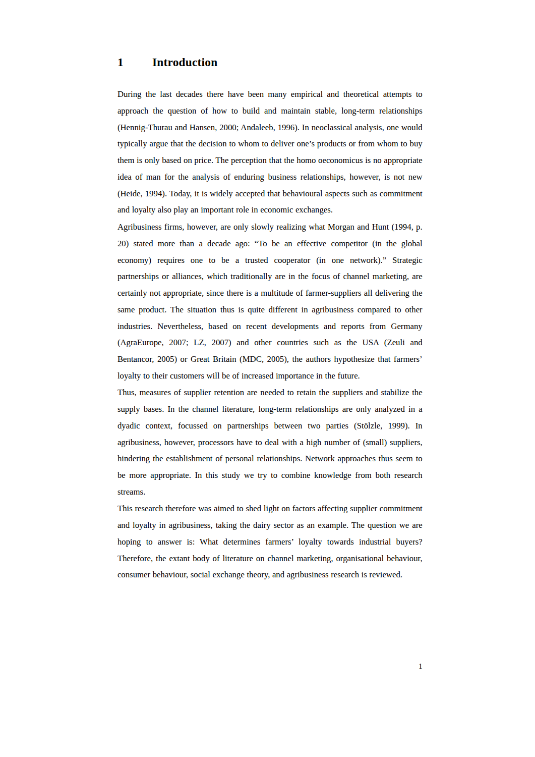1 Introduction
During the last decades there have been many empirical and theoretical attempts to approach the question of how to build and maintain stable, long-term relationships (Hennig-Thurau and Hansen, 2000; Andaleeb, 1996). In neoclassical analysis, one would typically argue that the decision to whom to deliver one’s products or from whom to buy them is only based on price. The perception that the homo oeconomicus is no appropriate idea of man for the analysis of enduring business relationships, however, is not new (Heide, 1994). Today, it is widely accepted that behavioural aspects such as commitment and loyalty also play an important role in economic exchanges.
Agribusiness firms, however, are only slowly realizing what Morgan and Hunt (1994, p. 20) stated more than a decade ago: “To be an effective competitor (in the global economy) requires one to be a trusted cooperator (in one network).” Strategic partnerships or alliances, which traditionally are in the focus of channel marketing, are certainly not appropriate, since there is a multitude of farmer-suppliers all delivering the same product. The situation thus is quite different in agribusiness compared to other industries. Nevertheless, based on recent developments and reports from Germany (AgraEurope, 2007; LZ, 2007) and other countries such as the USA (Zeuli and Bentancor, 2005) or Great Britain (MDC, 2005), the authors hypothesize that farmers’ loyalty to their customers will be of increased importance in the future.
Thus, measures of supplier retention are needed to retain the suppliers and stabilize the supply bases. In the channel literature, long-term relationships are only analyzed in a dyadic context, focussed on partnerships between two parties (Stölzle, 1999). In agribusiness, however, processors have to deal with a high number of (small) suppliers, hindering the establishment of personal relationships. Network approaches thus seem to be more appropriate. In this study we try to combine knowledge from both research streams.
This research therefore was aimed to shed light on factors affecting supplier commitment and loyalty in agribusiness, taking the dairy sector as an example. The question we are hoping to answer is: What determines farmers’ loyalty towards industrial buyers? Therefore, the extant body of literature on channel marketing, organisational behaviour, consumer behaviour, social exchange theory, and agribusiness research is reviewed.
1